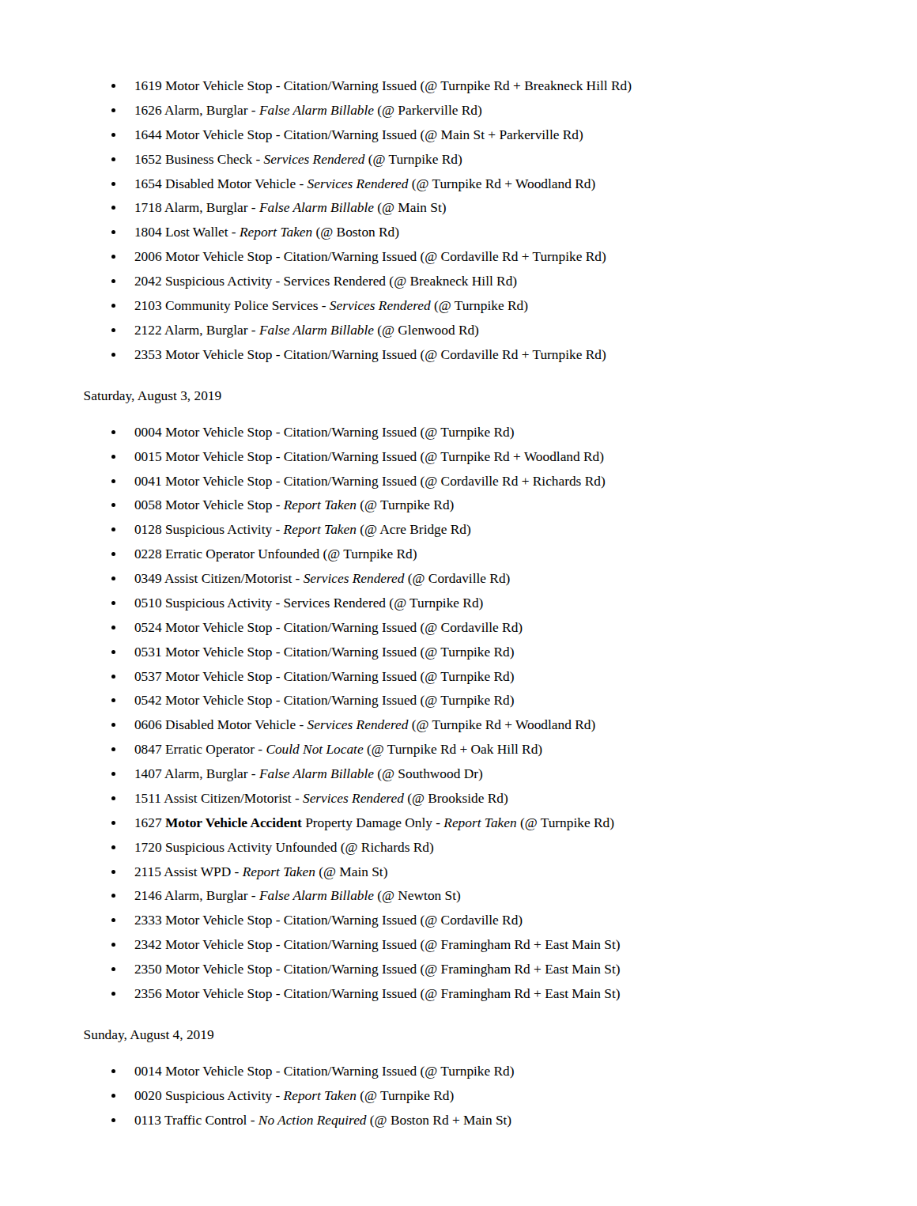1619 Motor Vehicle Stop - Citation/Warning Issued (@ Turnpike Rd + Breakneck Hill Rd)
1626 Alarm, Burglar - False Alarm Billable (@ Parkerville Rd)
1644 Motor Vehicle Stop - Citation/Warning Issued (@ Main St + Parkerville Rd)
1652 Business Check - Services Rendered (@ Turnpike Rd)
1654 Disabled Motor Vehicle - Services Rendered (@ Turnpike Rd + Woodland Rd)
1718 Alarm, Burglar - False Alarm Billable (@ Main St)
1804 Lost Wallet - Report Taken (@ Boston Rd)
2006 Motor Vehicle Stop - Citation/Warning Issued (@ Cordaville Rd + Turnpike Rd)
2042 Suspicious Activity - Services Rendered (@ Breakneck Hill Rd)
2103 Community Police Services - Services Rendered (@ Turnpike Rd)
2122 Alarm, Burglar - False Alarm Billable (@ Glenwood Rd)
2353 Motor Vehicle Stop - Citation/Warning Issued (@ Cordaville Rd + Turnpike Rd)
Saturday, August 3, 2019
0004 Motor Vehicle Stop - Citation/Warning Issued (@ Turnpike Rd)
0015 Motor Vehicle Stop - Citation/Warning Issued (@ Turnpike Rd + Woodland Rd)
0041 Motor Vehicle Stop - Citation/Warning Issued (@ Cordaville Rd + Richards Rd)
0058 Motor Vehicle Stop - Report Taken (@ Turnpike Rd)
0128 Suspicious Activity - Report Taken (@ Acre Bridge Rd)
0228 Erratic Operator Unfounded (@ Turnpike Rd)
0349 Assist Citizen/Motorist - Services Rendered (@ Cordaville Rd)
0510 Suspicious Activity - Services Rendered (@ Turnpike Rd)
0524 Motor Vehicle Stop - Citation/Warning Issued (@ Cordaville Rd)
0531 Motor Vehicle Stop - Citation/Warning Issued (@ Turnpike Rd)
0537 Motor Vehicle Stop - Citation/Warning Issued (@ Turnpike Rd)
0542 Motor Vehicle Stop - Citation/Warning Issued (@ Turnpike Rd)
0606 Disabled Motor Vehicle - Services Rendered (@ Turnpike Rd + Woodland Rd)
0847 Erratic Operator - Could Not Locate (@ Turnpike Rd + Oak Hill Rd)
1407 Alarm, Burglar - False Alarm Billable (@ Southwood Dr)
1511 Assist Citizen/Motorist - Services Rendered (@ Brookside Rd)
1627 Motor Vehicle Accident Property Damage Only - Report Taken (@ Turnpike Rd)
1720 Suspicious Activity Unfounded (@ Richards Rd)
2115 Assist WPD - Report Taken (@ Main St)
2146 Alarm, Burglar - False Alarm Billable (@ Newton St)
2333 Motor Vehicle Stop - Citation/Warning Issued (@ Cordaville Rd)
2342 Motor Vehicle Stop - Citation/Warning Issued (@ Framingham Rd + East Main St)
2350 Motor Vehicle Stop - Citation/Warning Issued (@ Framingham Rd + East Main St)
2356 Motor Vehicle Stop - Citation/Warning Issued (@ Framingham Rd + East Main St)
Sunday, August 4, 2019
0014 Motor Vehicle Stop - Citation/Warning Issued (@ Turnpike Rd)
0020 Suspicious Activity - Report Taken (@ Turnpike Rd)
0113 Traffic Control - No Action Required (@ Boston Rd + Main St)